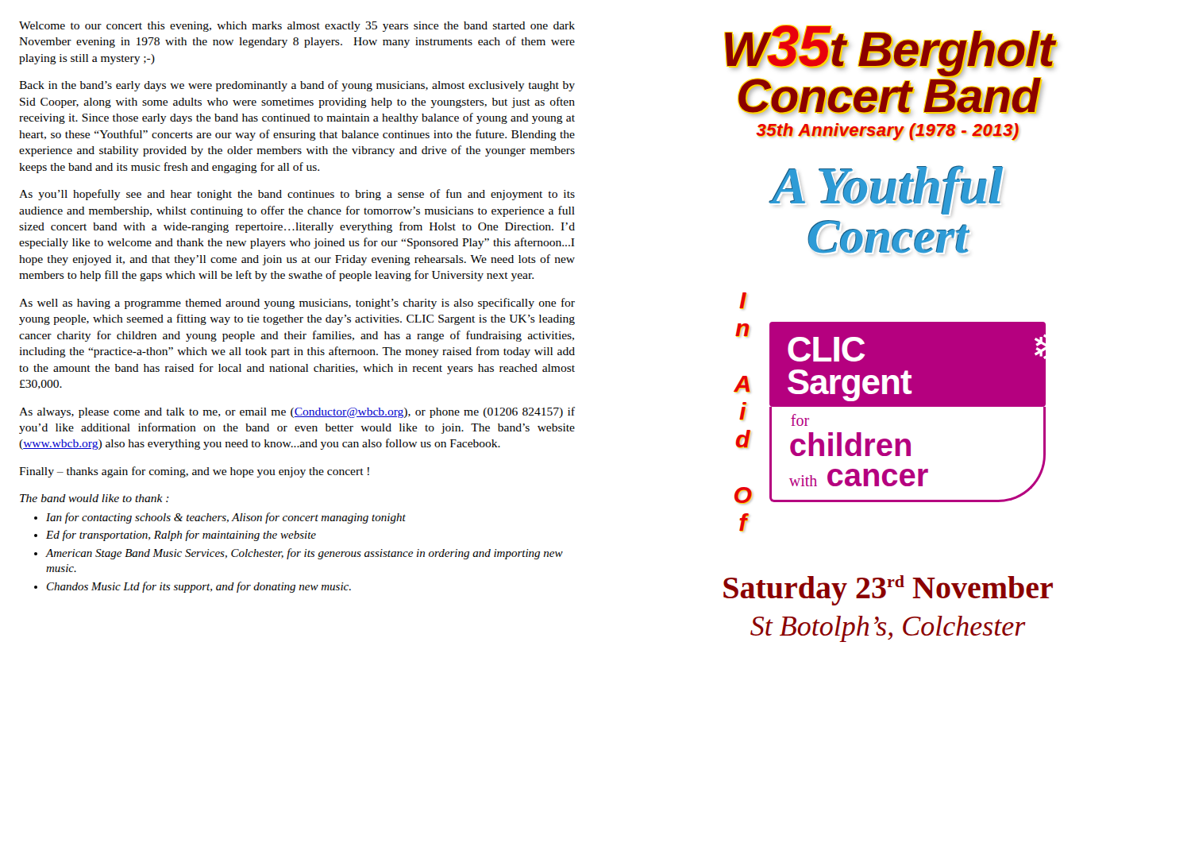Welcome to our concert this evening, which marks almost exactly 35 years since the band started one dark November evening in 1978 with the now legendary 8 players. How many instruments each of them were playing is still a mystery ;-)
Back in the band’s early days we were predominantly a band of young musicians, almost exclusively taught by Sid Cooper, along with some adults who were sometimes providing help to the youngsters, but just as often receiving it. Since those early days the band has continued to maintain a healthy balance of young and young at heart, so these “Youthful” concerts are our way of ensuring that balance continues into the future. Blending the experience and stability provided by the older members with the vibrancy and drive of the younger members keeps the band and its music fresh and engaging for all of us.
As you’ll hopefully see and hear tonight the band continues to bring a sense of fun and enjoyment to its audience and membership, whilst continuing to offer the chance for tomorrow’s musicians to experience a full sized concert band with a wide-ranging repertoire…literally everything from Holst to One Direction. I’d especially like to welcome and thank the new players who joined us for our “Sponsored Play” this afternoon...I hope they enjoyed it, and that they’ll come and join us at our Friday evening rehearsals. We need lots of new members to help fill the gaps which will be left by the swathe of people leaving for University next year.
As well as having a programme themed around young musicians, tonight’s charity is also specifically one for young people, which seemed a fitting way to tie together the day’s activities. CLIC Sargent is the UK’s leading cancer charity for children and young people and their families, and has a range of fundraising activities, including the “practice-a-thon” which we all took part in this afternoon. The money raised from today will add to the amount the band has raised for local and national charities, which in recent years has reached almost £30,000.
As always, please come and talk to me, or email me (Conductor@wbcb.org), or phone me (01206 824157) if you’d like additional information on the band or even better would like to join. The band’s website (www.wbcb.org) also has everything you need to know...and you can also follow us on Facebook.
Finally – thanks again for coming, and we hope you enjoy the concert !
The band would like to thank :
Ian for contacting schools & teachers, Alison for concert managing tonight
Ed for transportation, Ralph for maintaining the website
American Stage Band Music Services, Colchester, for its generous assistance in ordering and importing new music.
Chandos Music Ltd for its support, and for donating new music.
W35t Bergholt Concert Band
35th Anniversary (1978 - 2013)
A Youthful Concert
In Aid Of
❄
CLIC
Sargent
for children with cancer
Saturday 23rd November
St Botolph’s, Colchester